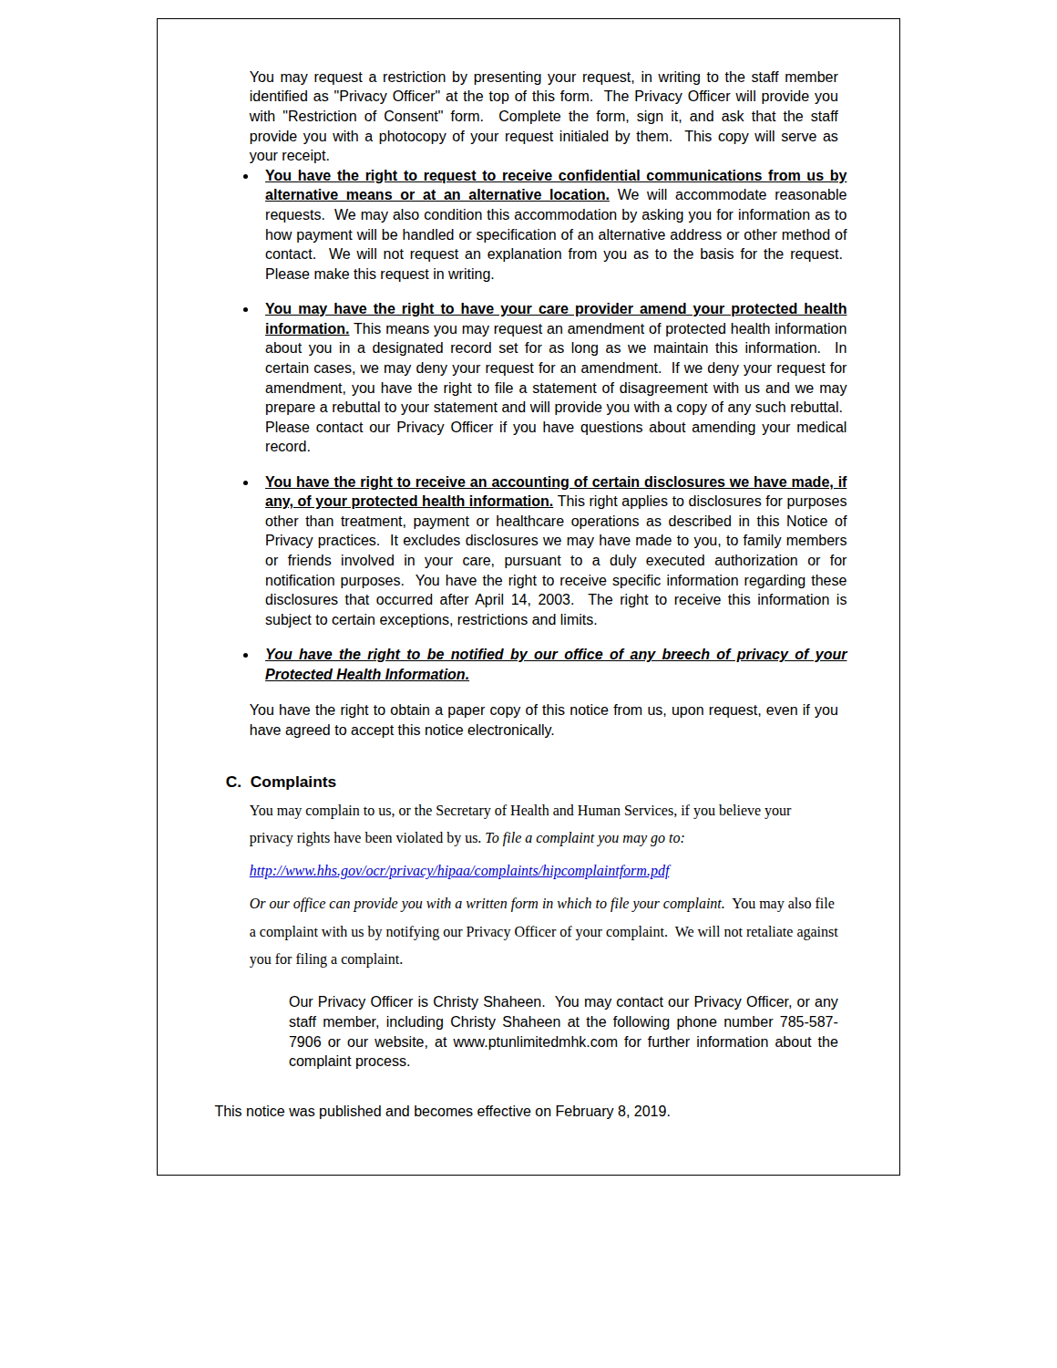You may request a restriction by presenting your request, in writing to the staff member identified as "Privacy Officer" at the top of this form. The Privacy Officer will provide you with "Restriction of Consent" form. Complete the form, sign it, and ask that the staff provide you with a photocopy of your request initialed by them. This copy will serve as your receipt.
You have the right to request to receive confidential communications from us by alternative means or at an alternative location. We will accommodate reasonable requests. We may also condition this accommodation by asking you for information as to how payment will be handled or specification of an alternative address or other method of contact. We will not request an explanation from you as to the basis for the request. Please make this request in writing.
You may have the right to have your care provider amend your protected health information. This means you may request an amendment of protected health information about you in a designated record set for as long as we maintain this information. In certain cases, we may deny your request for an amendment. If we deny your request for amendment, you have the right to file a statement of disagreement with us and we may prepare a rebuttal to your statement and will provide you with a copy of any such rebuttal. Please contact our Privacy Officer if you have questions about amending your medical record.
You have the right to receive an accounting of certain disclosures we have made, if any, of your protected health information. This right applies to disclosures for purposes other than treatment, payment or healthcare operations as described in this Notice of Privacy practices. It excludes disclosures we may have made to you, to family members or friends involved in your care, pursuant to a duly executed authorization or for notification purposes. You have the right to receive specific information regarding these disclosures that occurred after April 14, 2003. The right to receive this information is subject to certain exceptions, restrictions and limits.
You have the right to be notified by our office of any breech of privacy of your Protected Health Information.
You have the right to obtain a paper copy of this notice from us, upon request, even if you have agreed to accept this notice electronically.
C. Complaints
You may complain to us, or the Secretary of Health and Human Services, if you believe your privacy rights have been violated by us. To file a complaint you may go to:
http://www.hhs.gov/ocr/privacy/hipaa/complaints/hipcomplaintform.pdf
Or our office can provide you with a written form in which to file your complaint. You may also file a complaint with us by notifying our Privacy Officer of your complaint. We will not retaliate against you for filing a complaint.
Our Privacy Officer is Christy Shaheen. You may contact our Privacy Officer, or any staff member, including Christy Shaheen at the following phone number 785-587-7906 or our website, at www.ptunlimitedmhk.com for further information about the complaint process.
This notice was published and becomes effective on February 8, 2019.